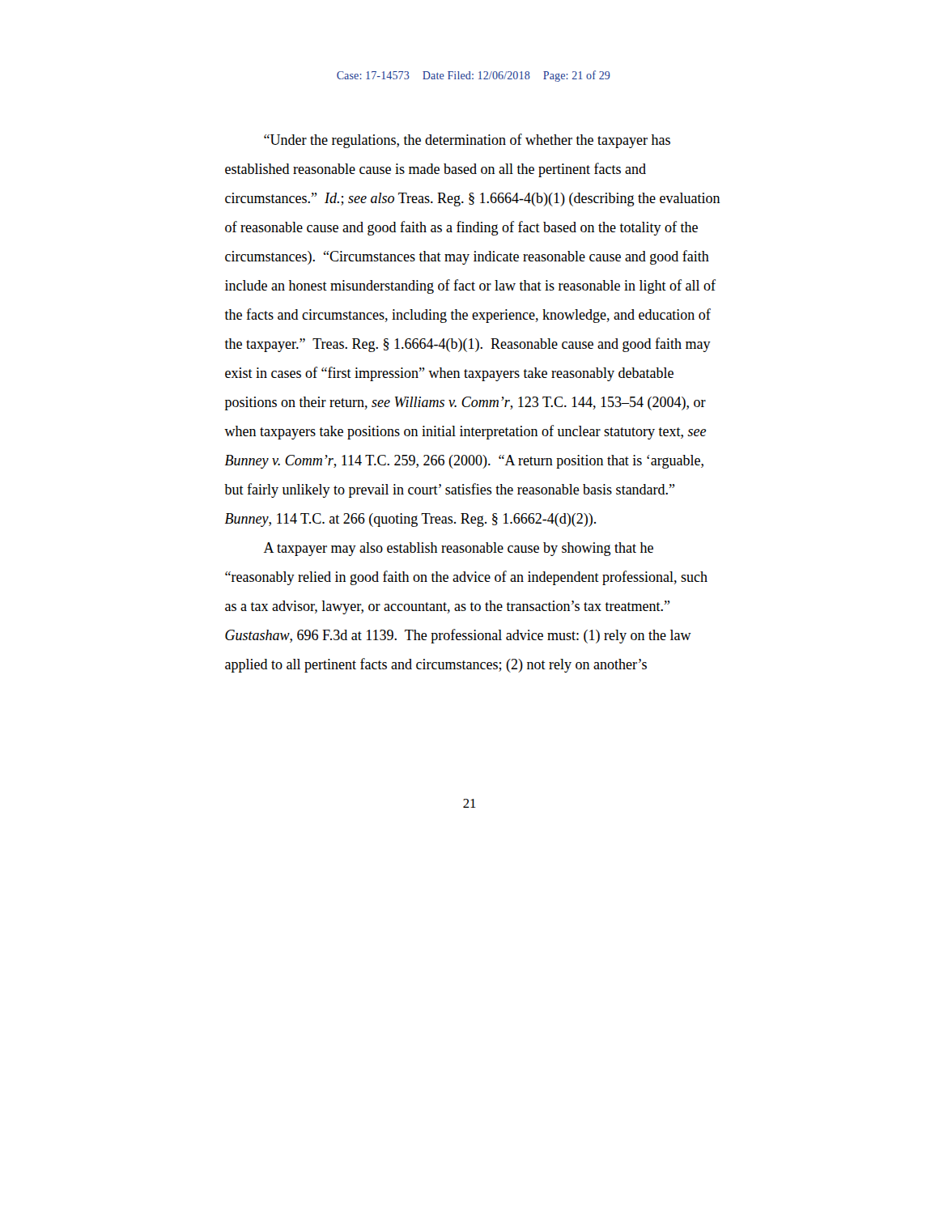Case: 17-14573 Date Filed: 12/06/2018 Page: 21 of 29
“Under the regulations, the determination of whether the taxpayer has established reasonable cause is made based on all the pertinent facts and circumstances.” Id.; see also Treas. Reg. § 1.6664-4(b)(1) (describing the evaluation of reasonable cause and good faith as a finding of fact based on the totality of the circumstances). “Circumstances that may indicate reasonable cause and good faith include an honest misunderstanding of fact or law that is reasonable in light of all of the facts and circumstances, including the experience, knowledge, and education of the taxpayer.” Treas. Reg. § 1.6664-4(b)(1). Reasonable cause and good faith may exist in cases of “first impression” when taxpayers take reasonably debatable positions on their return, see Williams v. Comm’r, 123 T.C. 144, 153–54 (2004), or when taxpayers take positions on initial interpretation of unclear statutory text, see Bunney v. Comm’r, 114 T.C. 259, 266 (2000). “A return position that is ‘arguable, but fairly unlikely to prevail in court’ satisfies the reasonable basis standard.” Bunney, 114 T.C. at 266 (quoting Treas. Reg. § 1.6662-4(d)(2)).
A taxpayer may also establish reasonable cause by showing that he “reasonably relied in good faith on the advice of an independent professional, such as a tax advisor, lawyer, or accountant, as to the transaction’s tax treatment.” Gustashaw, 696 F.3d at 1139. The professional advice must: (1) rely on the law applied to all pertinent facts and circumstances; (2) not rely on another’s
21